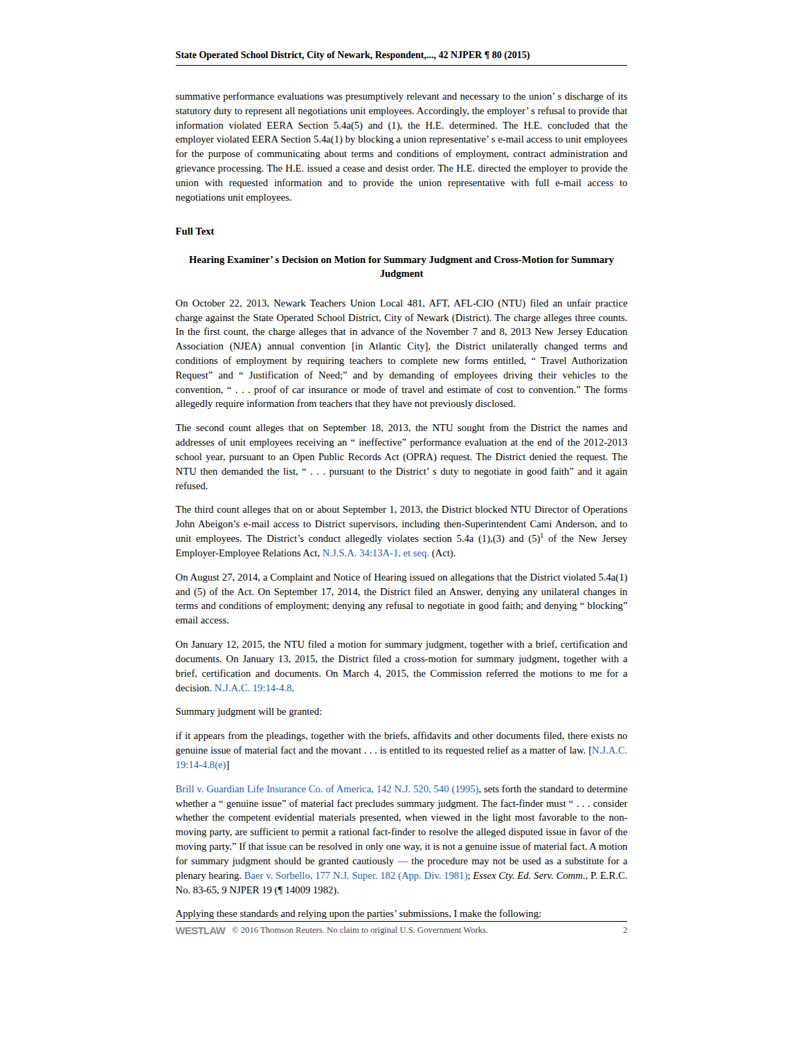State Operated School District, City of Newark, Respondent,..., 42 NJPER ¶ 80 (2015)
summative performance evaluations was presumptively relevant and necessary to the union’ s discharge of its statutory duty to represent all negotiations unit employees. Accordingly, the employer’ s refusal to provide that information violated EERA Section 5.4a(5) and (1), the H.E. determined. The H.E. concluded that the employer violated EERA Section 5.4a(1) by blocking a union representative’ s e-mail access to unit employees for the purpose of communicating about terms and conditions of employment, contract administration and grievance processing. The H.E. issued a cease and desist order. The H.E. directed the employer to provide the union with requested information and to provide the union representative with full e-mail access to negotiations unit employees.
Full Text
Hearing Examiner’ s Decision on Motion for Summary Judgment and Cross-Motion for Summary Judgment
On October 22, 2013, Newark Teachers Union Local 481, AFT, AFL-CIO (NTU) filed an unfair practice charge against the State Operated School District, City of Newark (District). The charge alleges three counts. In the first count, the charge alleges that in advance of the November 7 and 8, 2013 New Jersey Education Association (NJEA) annual convention [in Atlantic City], the District unilaterally changed terms and conditions of employment by requiring teachers to complete new forms entitled, “ Travel Authorization Request” and “ Justification of Need;” and by demanding of employees driving their vehicles to the convention, “ . . . proof of car insurance or mode of travel and estimate of cost to convention.” The forms allegedly require information from teachers that they have not previously disclosed.
The second count alleges that on September 18, 2013, the NTU sought from the District the names and addresses of unit employees receiving an “ ineffective” performance evaluation at the end of the 2012-2013 school year, pursuant to an Open Public Records Act (OPRA) request. The District denied the request. The NTU then demanded the list, “ . . . pursuant to the District’ s duty to negotiate in good faith” and it again refused.
The third count alleges that on or about September 1, 2013, the District blocked NTU Director of Operations John Abeigon’s e-mail access to District supervisors, including then-Superintendent Cami Anderson, and to unit employees. The District’s conduct allegedly violates section 5.4a (1),(3) and (5)1 of the New Jersey Employer-Employee Relations Act, N.J.S.A. 34:13A-1, et seq. (Act).
On August 27, 2014, a Complaint and Notice of Hearing issued on allegations that the District violated 5.4a(1) and (5) of the Act. On September 17, 2014, the District filed an Answer, denying any unilateral changes in terms and conditions of employment; denying any refusal to negotiate in good faith; and denying “ blocking” email access.
On January 12, 2015, the NTU filed a motion for summary judgment, together with a brief, certification and documents. On January 13, 2015, the District filed a cross-motion for summary judgment, together with a brief, certification and documents. On March 4, 2015, the Commission referred the motions to me for a decision. N.J.A.C. 19:14-4.8.
Summary judgment will be granted:
if it appears from the pleadings, together with the briefs, affidavits and other documents filed, there exists no genuine issue of material fact and the movant . . . is entitled to its requested relief as a matter of law. [N.J.A.C. 19:14-4.8(e)]
Brill v. Guardian Life Insurance Co. of America, 142 N.J. 520, 540 (1995), sets forth the standard to determine whether a “ genuine issue” of material fact precludes summary judgment. The fact-finder must “ . . . consider whether the competent evidential materials presented, when viewed in the light most favorable to the non-moving party, are sufficient to permit a rational fact-finder to resolve the alleged disputed issue in favor of the moving party.” If that issue can be resolved in only one way, it is not a genuine issue of material fact. A motion for summary judgment should be granted cautiously — the procedure may not be used as a substitute for a plenary hearing. Baer v. Sorbello, 177 N.J. Super. 182 (App. Div. 1981); Essex Cty. Ed. Serv. Comm., P. E.R.C. No. 83-65, 9 NJPER 19 (¶ 14009 1982).
Applying these standards and relying upon the parties’ submissions, I make the following:
WESTLAW © 2016 Thomson Reuters. No claim to original U.S. Government Works.
2